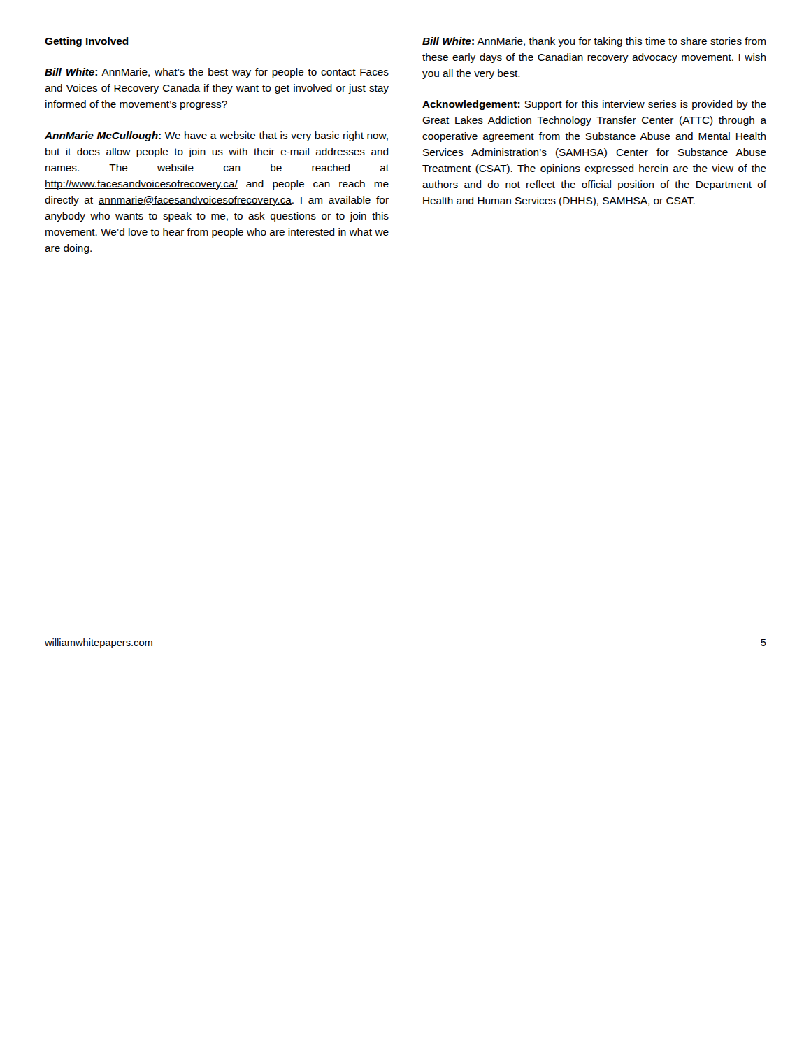Getting Involved
Bill White: AnnMarie, what’s the best way for people to contact Faces and Voices of Recovery Canada if they want to get involved or just stay informed of the movement’s progress?
AnnMarie McCullough: We have a website that is very basic right now, but it does allow people to join us with their e-mail addresses and names. The website can be reached at http://www.facesandvoicesofrecovery.ca/ and people can reach me directly at annmarie@facesandvoicesofrecovery.ca. I am available for anybody who wants to speak to me, to ask questions or to join this movement. We’d love to hear from people who are interested in what we are doing.
Bill White: AnnMarie, thank you for taking this time to share stories from these early days of the Canadian recovery advocacy movement. I wish you all the very best.
Acknowledgement: Support for this interview series is provided by the Great Lakes Addiction Technology Transfer Center (ATTC) through a cooperative agreement from the Substance Abuse and Mental Health Services Administration’s (SAMHSA) Center for Substance Abuse Treatment (CSAT). The opinions expressed herein are the view of the authors and do not reflect the official position of the Department of Health and Human Services (DHHS), SAMHSA, or CSAT.
williamwhitepapers.com 5